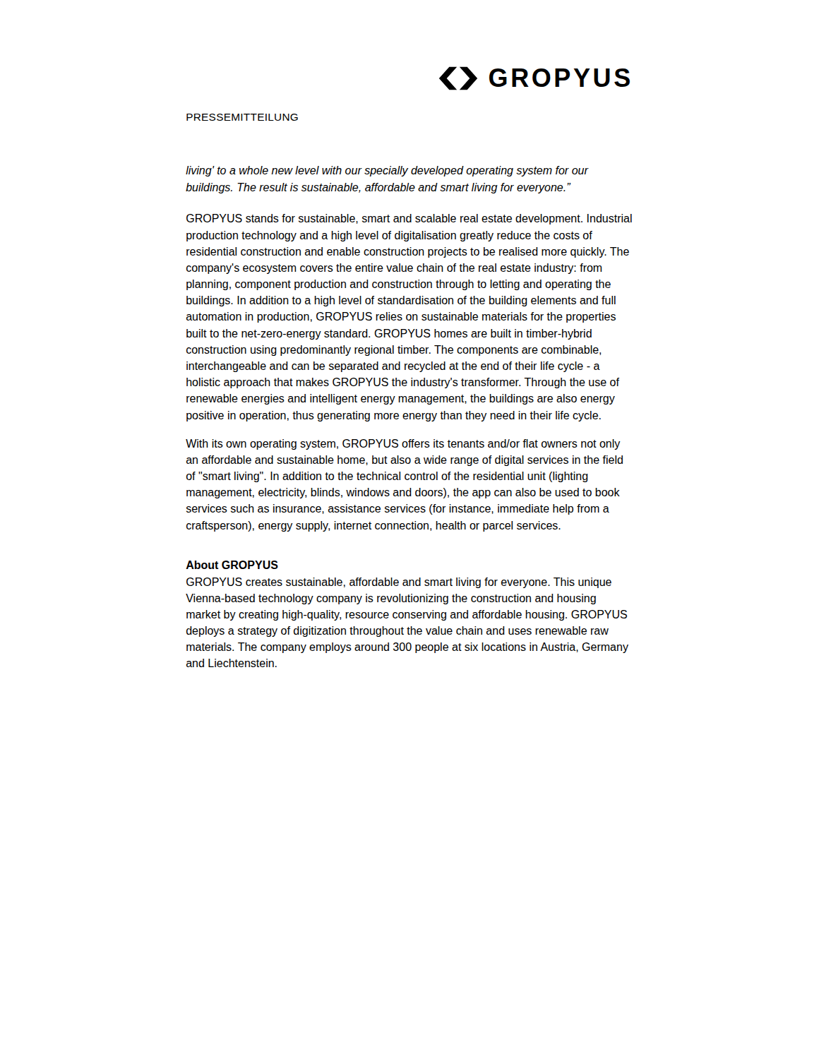GROPYUS
PRESSEMITTEILUNG
living' to a whole new level with our specially developed operating system for our buildings. The result is sustainable, affordable and smart living for everyone.”
GROPYUS stands for sustainable, smart and scalable real estate development. Industrial production technology and a high level of digitalisation greatly reduce the costs of residential construction and enable construction projects to be realised more quickly. The company's ecosystem covers the entire value chain of the real estate industry: from planning, component production and construction through to letting and operating the buildings. In addition to a high level of standardisation of the building elements and full automation in production, GROPYUS relies on sustainable materials for the properties built to the net-zero-energy standard. GROPYUS homes are built in timber-hybrid construction using predominantly regional timber. The components are combinable, interchangeable and can be separated and recycled at the end of their life cycle - a holistic approach that makes GROPYUS the industry's transformer. Through the use of renewable energies and intelligent energy management, the buildings are also energy positive in operation, thus generating more energy than they need in their life cycle.
With its own operating system, GROPYUS offers its tenants and/or flat owners not only an affordable and sustainable home, but also a wide range of digital services in the field of "smart living". In addition to the technical control of the residential unit (lighting management, electricity, blinds, windows and doors), the app can also be used to book services such as insurance, assistance services (for instance, immediate help from a craftsperson), energy supply, internet connection, health or parcel services.
About GROPYUS
GROPYUS creates sustainable, affordable and smart living for everyone. This unique Vienna-based technology company is revolutionizing the construction and housing market by creating high-quality, resource conserving and affordable housing. GROPYUS deploys a strategy of digitization throughout the value chain and uses renewable raw materials. The company employs around 300 people at six locations in Austria, Germany and Liechtenstein.